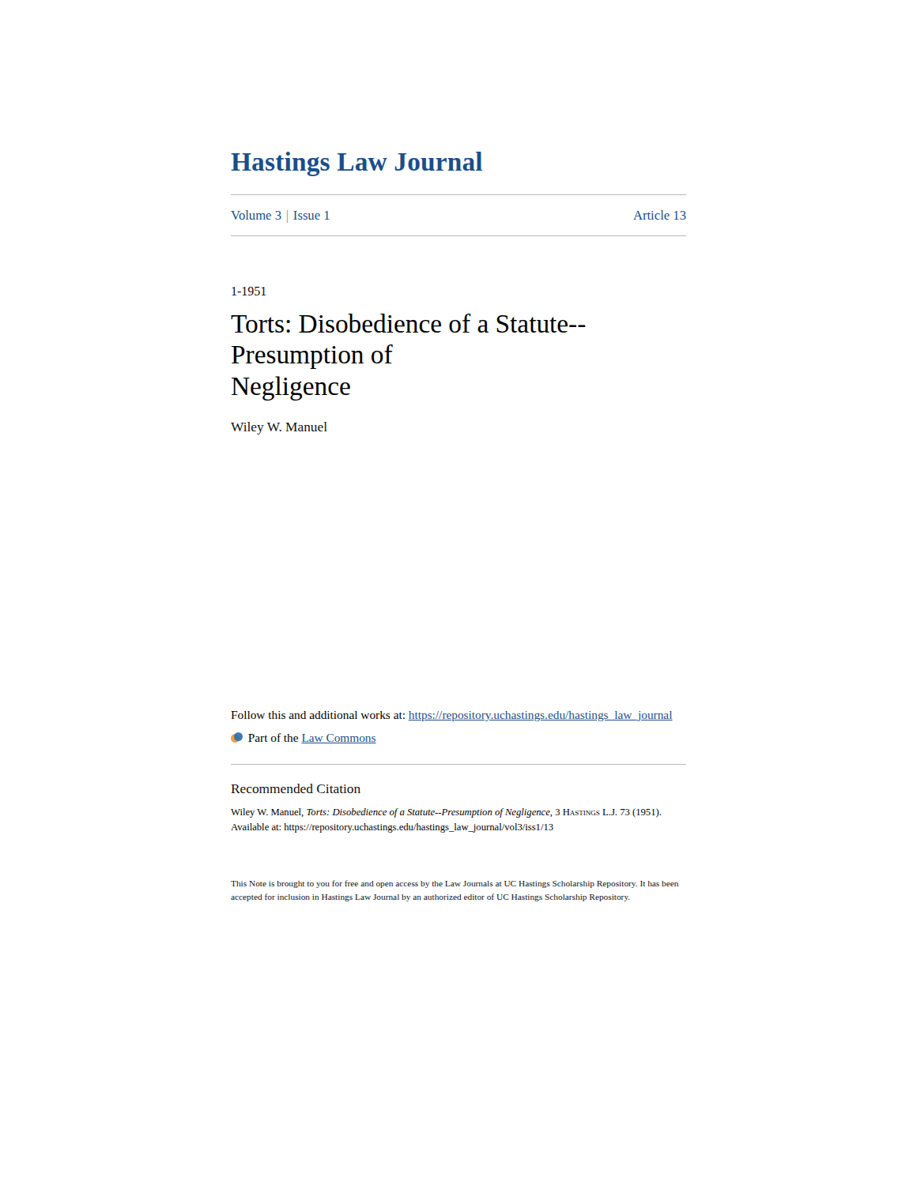Hastings Law Journal
Volume 3|Issue 1
Article 13
1-1951
Torts: Disobedience of a Statute--Presumption of
Negligence
Wiley W. Manuel
Follow this and additional works at: https://repository.uchastings.edu/hastings_law_journal
Part of the Law Commons
Recommended Citation
Wiley W. Manuel, Torts: Disobedience of a Statute--Presumption of Negligence, 3 Hastings L.J. 73 (1951).
Available at: https://repository.uchastings.edu/hastings_law_journal/vol3/iss1/13
This Note is brought to you for free and open access by the Law Journals at UC Hastings Scholarship Repository. It has been accepted for inclusion in Hastings Law Journal by an authorized editor of UC Hastings Scholarship Repository.